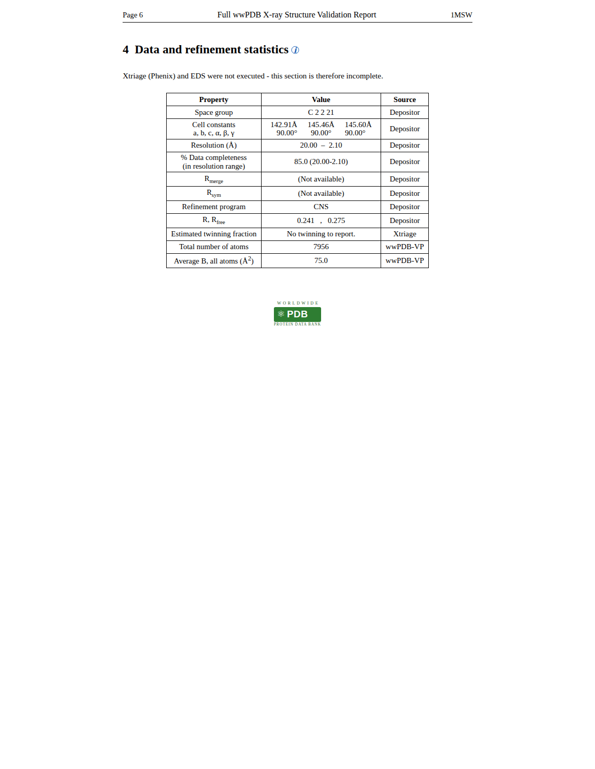Page 6
Full wwPDB X-ray Structure Validation Report
1MSW
4 Data and refinement statisticsi
Xtriage (Phenix) and EDS were not executed - this section is therefore incomplete.
| Property | Value | Source |
| --- | --- | --- |
| Space group | C 2 2 21 | Depositor |
| Cell constants a, b, c, α, β, γ | 142.91Å 145.46Å 145.60Å 90.00° 90.00° 90.00° | Depositor |
| Resolution (Å) | 20.00 – 2.10 | Depositor |
| % Data completeness (in resolution range) | 85.0 (20.00-2.10) | Depositor |
| R merge | (Not available) | Depositor |
| R sym | (Not available) | Depositor |
| Refinement program | CNS | Depositor |
| R, R free | 0.241 , 0.275 | Depositor |
| Estimated twinning fraction | No twinning to report. | Xtriage |
| Total number of atoms | 7956 | wwPDB-VP |
| Average B, all atoms (Å 2 ) | 75.0 | wwPDB-VP |
WORLDWIDE
⚛ PDB
PROTEIN DATA BANK